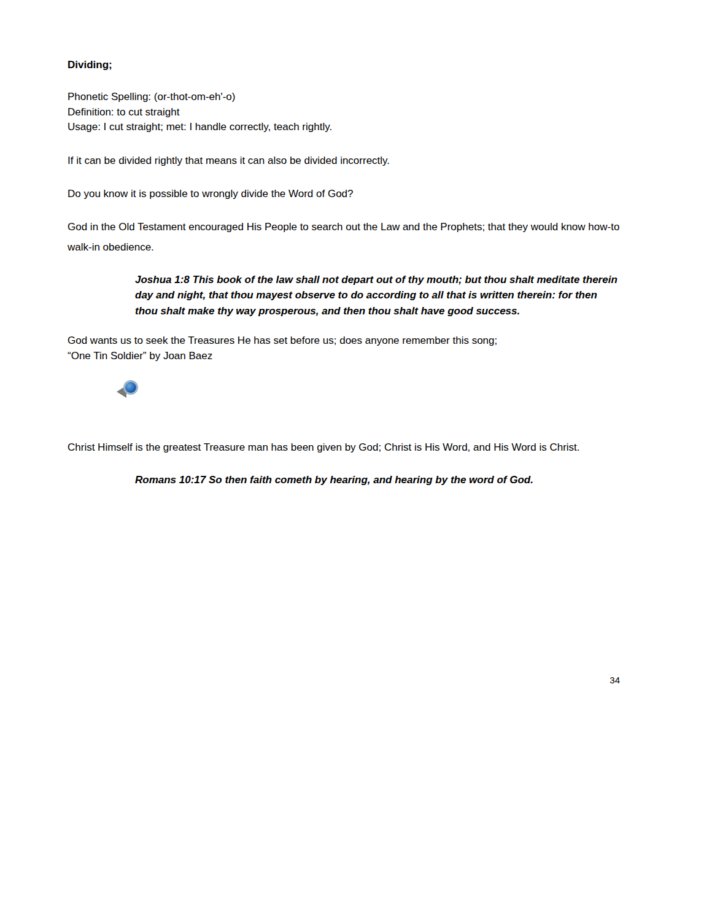Dividing;
Phonetic Spelling: (or-thot-om-eh'-o)
Definition: to cut straight
Usage: I cut straight; met: I handle correctly, teach rightly.
If it can be divided rightly that means it can also be divided incorrectly.
Do you know it is possible to wrongly divide the Word of God?
God in the Old Testament encouraged His People to search out the Law and the Prophets; that they would know how-to walk-in obedience.
Joshua 1:8 This book of the law shall not depart out of thy mouth; but thou shalt meditate therein day and night, that thou mayest observe to do according to all that is written therein: for then thou shalt make thy way prosperous, and then thou shalt have good success.
God wants us to seek the Treasures He has set before us; does anyone remember this song;
“One Tin Soldier” by Joan Baez
Christ Himself is the greatest Treasure man has been given by God; Christ is His Word, and His Word is Christ.
Romans 10:17 So then faith cometh by hearing, and hearing by the word of God.
34